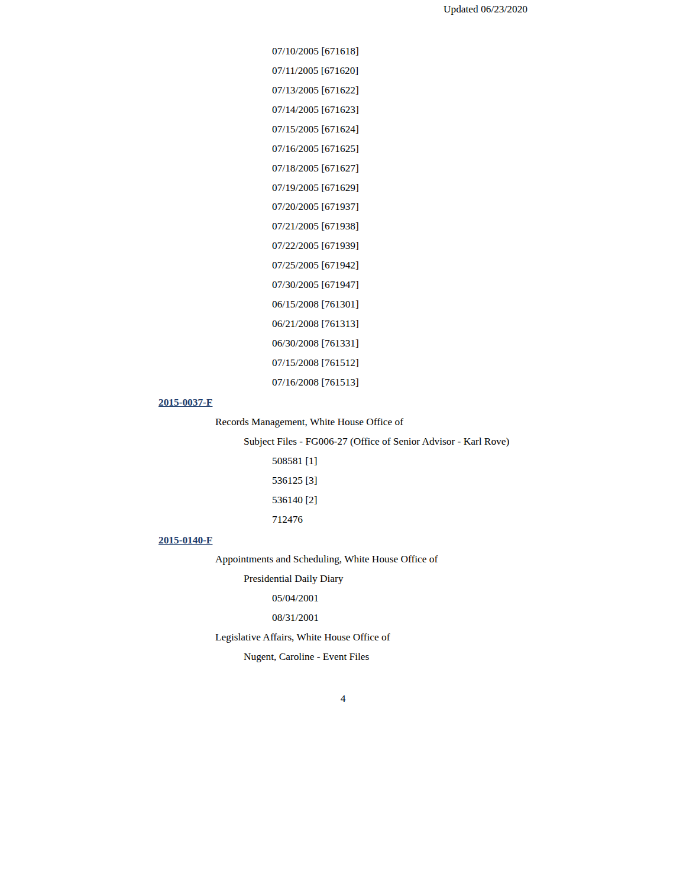Updated 06/23/2020
07/10/2005 [671618]
07/11/2005 [671620]
07/13/2005 [671622]
07/14/2005 [671623]
07/15/2005 [671624]
07/16/2005 [671625]
07/18/2005 [671627]
07/19/2005 [671629]
07/20/2005 [671937]
07/21/2005 [671938]
07/22/2005 [671939]
07/25/2005 [671942]
07/30/2005 [671947]
06/15/2008 [761301]
06/21/2008 [761313]
06/30/2008 [761331]
07/15/2008 [761512]
07/16/2008 [761513]
2015-0037-F
Records Management, White House Office of
Subject Files - FG006-27 (Office of Senior Advisor - Karl Rove)
508581 [1]
536125 [3]
536140 [2]
712476
2015-0140-F
Appointments and Scheduling, White House Office of
Presidential Daily Diary
05/04/2001
08/31/2001
Legislative Affairs, White House Office of
Nugent, Caroline - Event Files
4